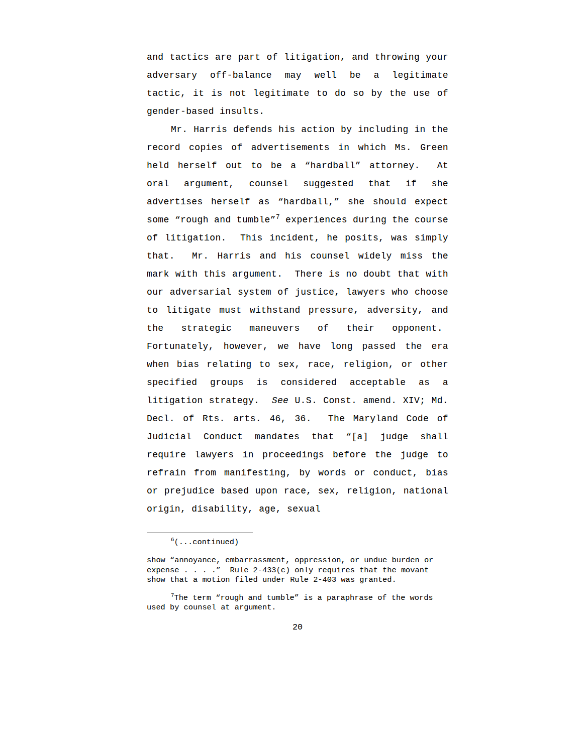and tactics are part of litigation, and throwing your adversary off-balance may well be a legitimate tactic, it is not legitimate to do so by the use of gender-based insults.
Mr. Harris defends his action by including in the record copies of advertisements in which Ms. Green held herself out to be a “hardball” attorney. At oral argument, counsel suggested that if she advertises herself as “hardball,” she should expect some “rough and tumble”7 experiences during the course of litigation. This incident, he posits, was simply that. Mr. Harris and his counsel widely miss the mark with this argument. There is no doubt that with our adversarial system of justice, lawyers who choose to litigate must withstand pressure, adversity, and the strategic maneuvers of their opponent. Fortunately, however, we have long passed the era when bias relating to sex, race, religion, or other specified groups is considered acceptable as a litigation strategy. See U.S. Const. amend. XIV; Md. Decl. of Rts. arts. 46, 36. The Maryland Code of Judicial Conduct mandates that “[a] judge shall require lawyers in proceedings before the judge to refrain from manifesting, by words or conduct, bias or prejudice based upon race, sex, religion, national origin, disability, age, sexual
6(...continued)
show “annoyance, embarrassment, oppression, or undue burden or expense . . . .” Rule 2-433(c) only requires that the movant show that a motion filed under Rule 2-403 was granted.
7The term “rough and tumble” is a paraphrase of the words used by counsel at argument.
20